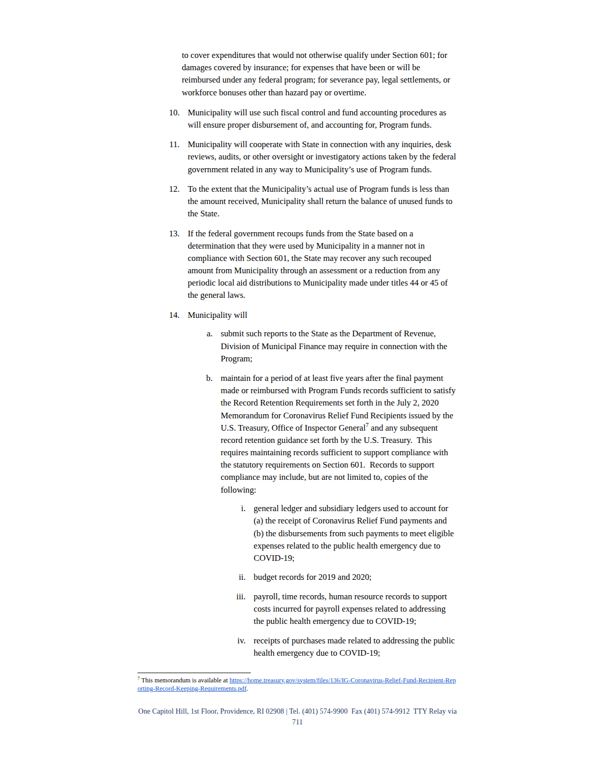to cover expenditures that would not otherwise qualify under Section 601; for damages covered by insurance; for expenses that have been or will be reimbursed under any federal program; for severance pay, legal settlements, or workforce bonuses other than hazard pay or overtime.
Municipality will use such fiscal control and fund accounting procedures as will ensure proper disbursement of, and accounting for, Program funds.
Municipality will cooperate with State in connection with any inquiries, desk reviews, audits, or other oversight or investigatory actions taken by the federal government related in any way to Municipality’s use of Program funds.
To the extent that the Municipality’s actual use of Program funds is less than the amount received, Municipality shall return the balance of unused funds to the State.
If the federal government recoups funds from the State based on a determination that they were used by Municipality in a manner not in compliance with Section 601, the State may recover any such recouped amount from Municipality through an assessment or a reduction from any periodic local aid distributions to Municipality made under titles 44 or 45 of the general laws.
Municipality will
submit such reports to the State as the Department of Revenue, Division of Municipal Finance may require in connection with the Program;
maintain for a period of at least five years after the final payment made or reimbursed with Program Funds records sufficient to satisfy the Record Retention Requirements set forth in the July 2, 2020 Memorandum for Coronavirus Relief Fund Recipients issued by the U.S. Treasury, Office of Inspector General7 and any subsequent record retention guidance set forth by the U.S. Treasury. This requires maintaining records sufficient to support compliance with the statutory requirements on Section 601. Records to support compliance may include, but are not limited to, copies of the following:
general ledger and subsidiary ledgers used to account for (a) the receipt of Coronavirus Relief Fund payments and (b) the disbursements from such payments to meet eligible expenses related to the public health emergency due to COVID-19;
budget records for 2019 and 2020;
payroll, time records, human resource records to support costs incurred for payroll expenses related to addressing the public health emergency due to COVID-19;
receipts of purchases made related to addressing the public health emergency due to COVID-19;
7 This memorandum is available at https://home.treasury.gov/system/files/136/IG-Coronavirus-Relief-Fund-Recipient-Reporting-Record-Keeping-Requirements.pdf.
One Capitol Hill, 1st Floor, Providence, RI 02908 | Tel. (401) 574-9900 Fax (401) 574-9912 TTY Relay via 711